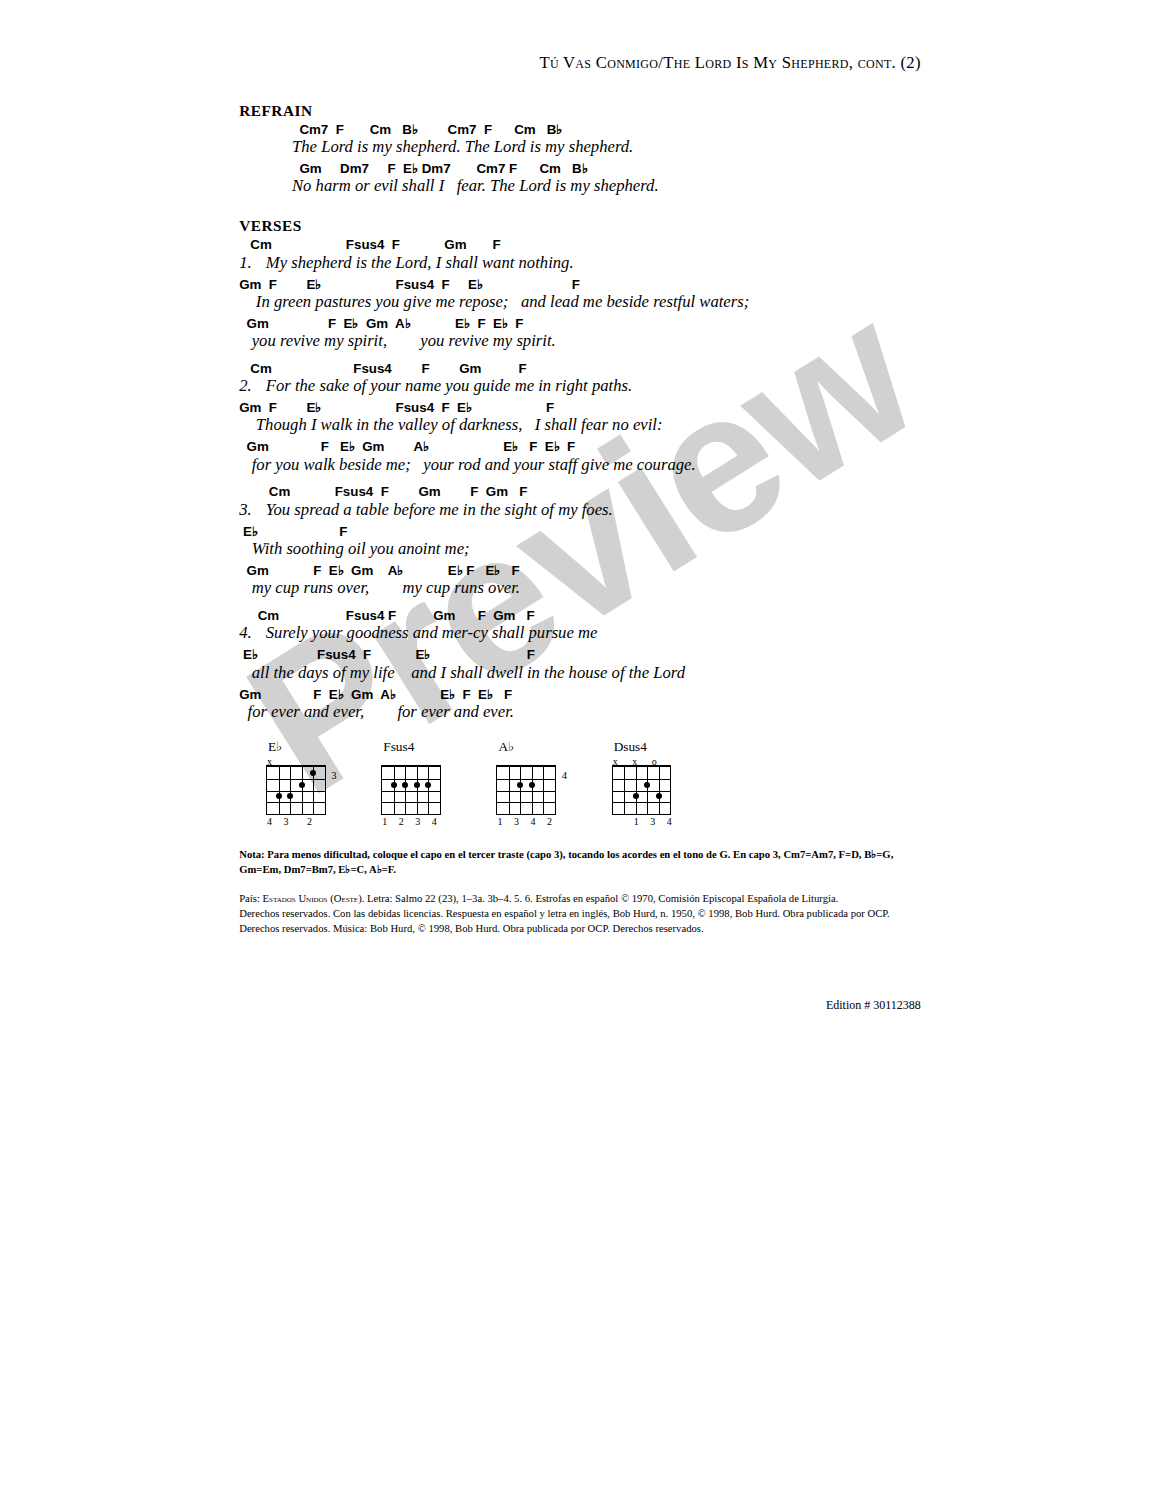Tú Vas Conmigo/The Lord Is My Shepherd, cont. (2)
REFRAIN
Cm7 F Cm B♭ Cm7 F Cm B♭
The Lord is my shepherd. The Lord is my shepherd.
Gm Dm7 F E♭ Dm7 Cm7 F Cm B♭
No harm or evil shall I fear. The Lord is my shepherd.
VERSES
Cm Fsus4 F Gm F
1. My shepherd is the Lord, I shall want nothing.
Gm F E♭ Fsus4 F E♭ F
In green pastures you give me repose; and lead me beside restful waters;
Gm F E♭ Gm A♭ E♭ F E♭ F
you revive my spirit, you revive my spirit.
Cm Fsus4 F Gm F
2. For the sake of your name you guide me in right paths.
Gm F E♭ Fsus4 F E♭ F
Though I walk in the valley of darkness, I shall fear no evil:
Gm F E♭ Gm A♭ E♭ F E♭ F
for you walk beside me; your rod and your staff give me courage.
Cm Fsus4 F Gm F Gm F
3. You spread a table before me in the sight of my foes.
E♭ F
With soothing oil you anoint me;
Gm F E♭ Gm A♭ E♭ F E♭ F
my cup runs over, my cup runs over.
Cm Fsus4 F Gm F Gm F
4. Surely your goodness and mer-cy shall pursue me
E♭ Fsus4 F E♭ F
all the days of my life and I shall dwell in the house of the Lord
Gm F E♭ Gm A♭ E♭ F E♭ F
for ever and ever, for ever and ever.
E♭
x
3
4 3 2
Fsus4
1 2 3 4
A♭
4
1 3 4 2
Dsus4
x x o
1 3 4
Nota: Para menos dificultad, coloque el capo en el tercer traste (capo 3), tocando los acordes en el tono de G. En capo 3, Cm7=Am7, F=D, B♭=G, Gm=Em, Dm7=Bm7, E♭=C, A♭=F.
País: Estados Unidos (Oeste). Letra: Salmo 22 (23), 1–3a. 3b–4. 5. 6. Estrofas en español © 1970, Comisión Episcopal Española de Liturgia.
Derechos reservados. Con las debidas licencias. Respuesta en español y letra en inglés, Bob Hurd, n. 1950, © 1998, Bob Hurd. Obra publicada por OCP.
Derechos reservados. Música: Bob Hurd, © 1998, Bob Hurd. Obra publicada por OCP. Derechos reservados.
Edition # 30112388
Preview